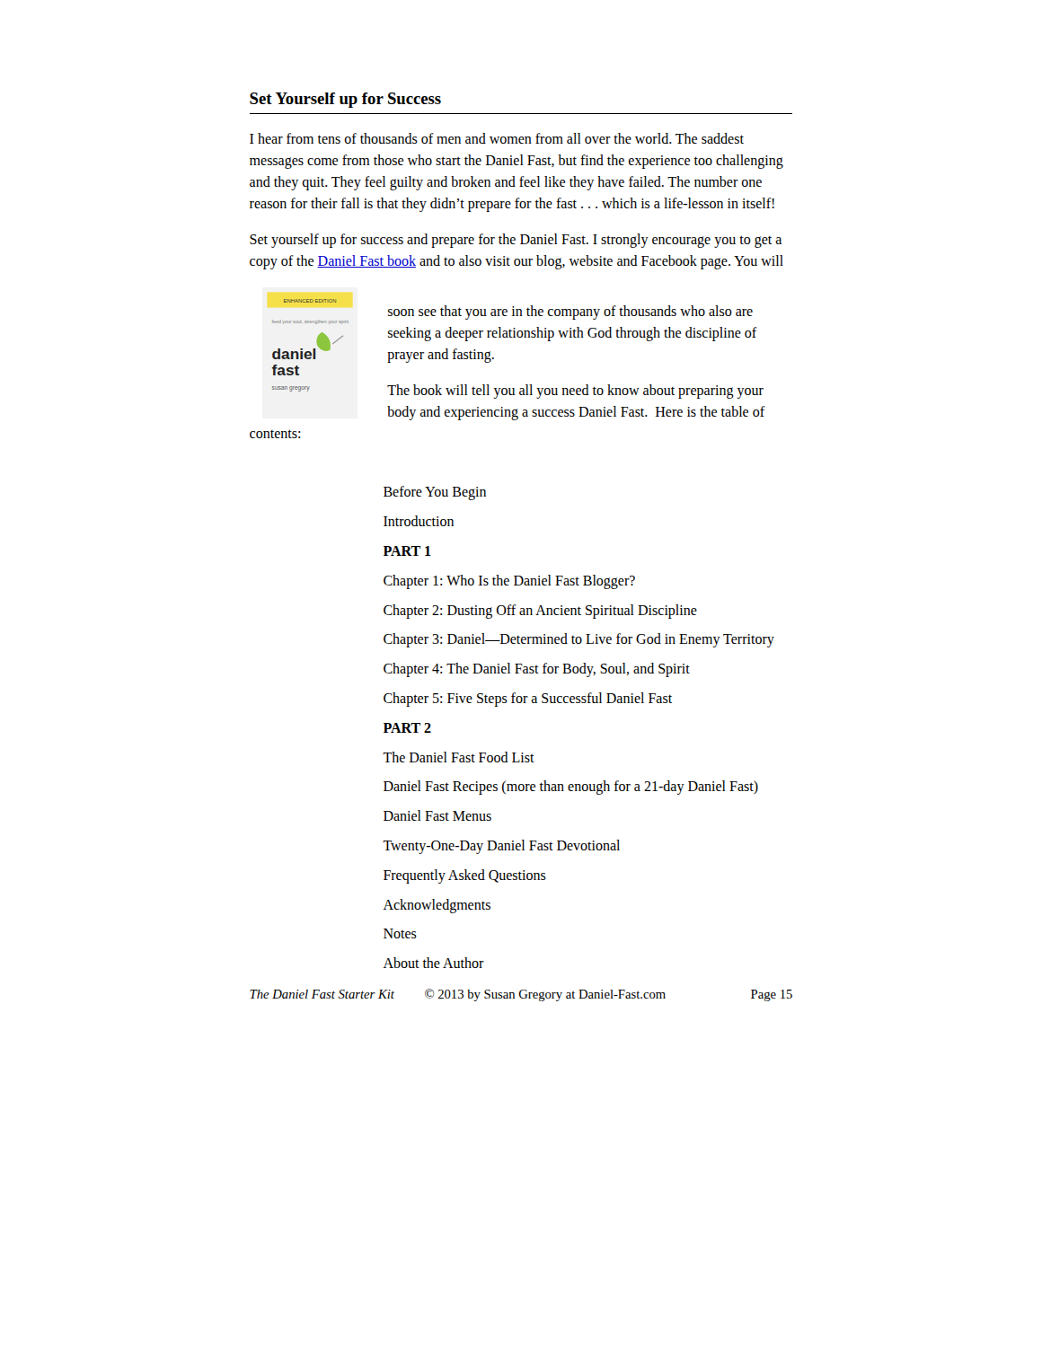Set Yourself up for Success
I hear from tens of thousands of men and women from all over the world. The saddest messages come from those who start the Daniel Fast, but find the experience too challenging and they quit. They feel guilty and broken and feel like they have failed. The number one reason for their fall is that they didn’t prepare for the fast . . . which is a life-lesson in itself!
Set yourself up for success and prepare for the Daniel Fast. I strongly encourage you to get a copy of the Daniel Fast book and to also visit our blog, website and Facebook page. You will
soon see that you are in the company of thousands who also are seeking a deeper relationship with God through the discipline of prayer and fasting.
The book will tell you all you need to know about preparing your body and experiencing a success Daniel Fast. Here is the table of contents:
Before You Begin
Introduction
PART 1
Chapter 1: Who Is the Daniel Fast Blogger?
Chapter 2: Dusting Off an Ancient Spiritual Discipline
Chapter 3: Daniel—Determined to Live for God in Enemy Territory
Chapter 4: The Daniel Fast for Body, Soul, and Spirit
Chapter 5: Five Steps for a Successful Daniel Fast
PART 2
The Daniel Fast Food List
Daniel Fast Recipes (more than enough for a 21-day Daniel Fast)
Daniel Fast Menus
Twenty-One-Day Daniel Fast Devotional
Frequently Asked Questions
Acknowledgments
Notes
About the Author
The Daniel Fast Starter Kit © 2013 by Susan Gregory at Daniel-Fast.com Page 15